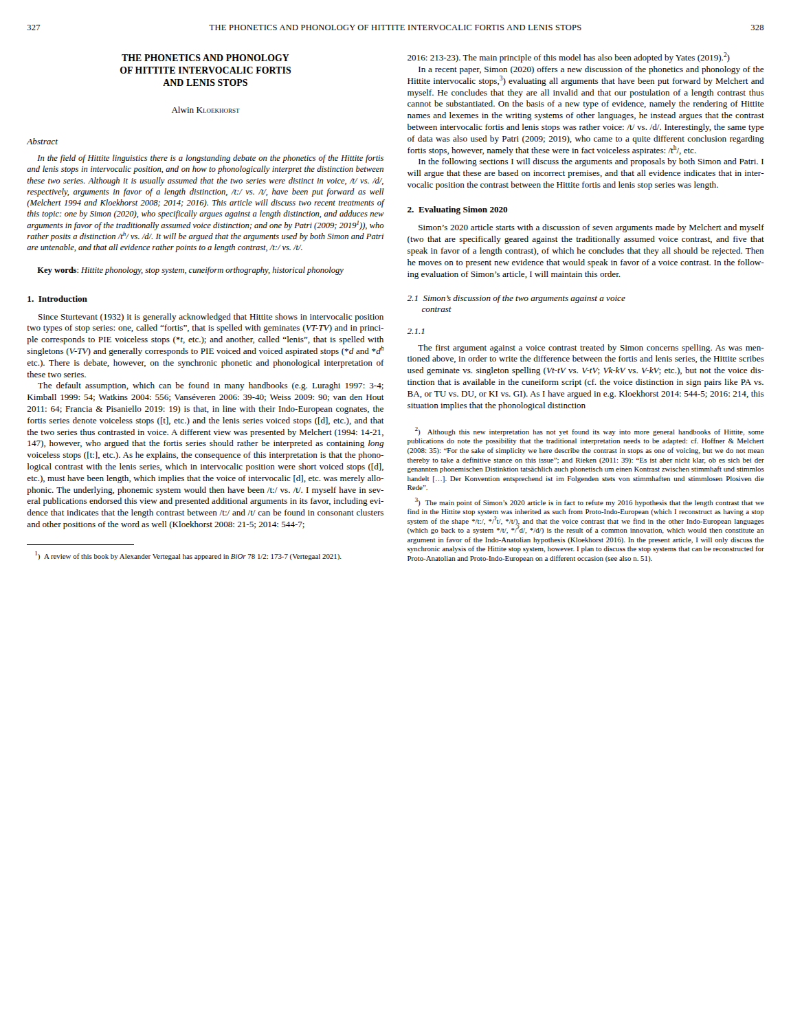327 The Phonetics and Phonology of Hittite Intervocalic Fortis and Lenis Stops 328
The Phonetics and Phonology
of Hittite Intervocalic Fortis
and Lenis Stops
Alwin Kloekhorst
Abstract
In the field of Hittite linguistics there is a longstanding debate on the phonetics of the Hittite fortis and lenis stops in intervocalic position, and on how to phonologically interpret the distinction between these two series. Although it is usually assumed that the two series were distinct in voice, /t/ vs. /d/, respectively, arguments in favor of a length distinction, /t:/ vs. /t/, have been put forward as well (Melchert 1994 and Kloekhorst 2008; 2014; 2016). This article will discuss two recent treatments of this topic: one by Simon (2020), who specifically argues against a length distinction, and adduces new arguments in favor of the traditionally assumed voice distinction; and one by Patri (2009; 20191)), who rather posits a distinction /th/ vs. /d/. It will be argued that the arguments used by both Simon and Patri are untenable, and that all evidence rather points to a length contrast, /t:/ vs. /t/.
Key words: Hittite phonology, stop system, cuneiform orthography, historical phonology
1. Introduction
Since Sturtevant (1932) it is generally acknowledged that Hittite shows in intervocalic position two types of stop series: one, called “fortis”, that is spelled with geminates (VT-TV) and in principle corresponds to PIE voiceless stops (*t, etc.); and another, called “lenis”, that is spelled with singletons (V-TV) and generally corresponds to PIE voiced and voiced aspirated stops (*d and *dh etc.). There is debate, however, on the synchronic phonetic and phonological interpretation of these two series.
The default assumption, which can be found in many handbooks (e.g. Luraghi 1997: 3-4; Kimball 1999: 54; Watkins 2004: 556; Vanséveren 2006: 39-40; Weiss 2009: 90; van den Hout 2011: 64; Francia & Pisaniello 2019: 19) is that, in line with their Indo-European cognates, the fortis series denote voiceless stops ([t], etc.) and the lenis series voiced stops ([d], etc.), and that the two series thus contrasted in voice. A different view was presented by Melchert (1994: 14-21, 147), however, who argued that the fortis series should rather be interpreted as containing long voiceless stops ([t:], etc.). As he explains, the consequence of this interpretation is that the phonological contrast with the lenis series, which in intervocalic position were short voiced stops ([d], etc.), must have been length, which implies that the voice of intervocalic [d], etc. was merely allophonic. The underlying, phonemic system would then have been /t:/ vs. /t/. I myself have in several publications endorsed this view and presented additional arguments in its favor, including evidence that indicates that the length contrast between /t:/ and /t/ can be found in consonant clusters and other positions of the word as well (Kloekhorst 2008: 21-5; 2014: 544-7;
1) A review of this book by Alexander Vertegaal has appeared in BiOr 78 1/2: 173-7 (Vertegaal 2021).
2016: 213-23). The main principle of this model has also been adopted by Yates (2019).2)
In a recent paper, Simon (2020) offers a new discussion of the phonetics and phonology of the Hittite intervocalic stops,3) evaluating all arguments that have been put forward by Melchert and myself. He concludes that they are all invalid and that our postulation of a length contrast thus cannot be substantiated. On the basis of a new type of evidence, namely the rendering of Hittite names and lexemes in the writing systems of other languages, he instead argues that the contrast between intervocalic fortis and lenis stops was rather voice: /t/ vs. /d/. Interestingly, the same type of data was also used by Patri (2009; 2019), who came to a quite different conclusion regarding fortis stops, however, namely that these were in fact voiceless aspirates: /th/, etc.
In the following sections I will discuss the arguments and proposals by both Simon and Patri. I will argue that these are based on incorrect premises, and that all evidence indicates that in intervocalic position the contrast between the Hittite fortis and lenis stop series was length.
2. Evaluating Simon 2020
Simon’s 2020 article starts with a discussion of seven arguments made by Melchert and myself (two that are specifically geared against the traditionally assumed voice contrast, and five that speak in favor of a length contrast), of which he concludes that they all should be rejected. Then he moves on to present new evidence that would speak in favor of a voice contrast. In the following evaluation of Simon’s article, I will maintain this order.
2.1 Simon’s discussion of the two arguments against a voicecontrast
2.1.1
The first argument against a voice contrast treated by Simon concerns spelling. As was mentioned above, in order to write the difference between the fortis and lenis series, the Hittite scribes used geminate vs. singleton spelling (Vt-tV vs. V-tV; Vk-kV vs. V-kV; etc.), but not the voice distinction that is available in the cuneiform script (cf. the voice distinction in sign pairs like PA vs. BA, or TU vs. DU, or KI vs. GI). As I have argued in e.g. Kloekhorst 2014: 544-5; 2016: 214, this situation implies that the phonological distinction
2) Although this new interpretation has not yet found its way into more general handbooks of Hittite, some publications do note the possibility that the traditional interpretation needs to be adapted: cf. Hoffner & Melchert (2008: 35): “For the sake of simplicity we here describe the contrast in stops as one of voicing, but we do not mean thereby to take a definitive stance on this issue”; and Rieken (2011: 39): “Es ist aber nicht klar, ob es sich bei der genannten phonemischen Distinktion tatsächlich auch phonetisch um einen Kontrast zwischen stimmhaft und stimmlos handelt […]. Der Konvention entsprechend ist im Folgenden stets von stimmhaften und stimmlosen Plosiven die Rede”.
3) The main point of Simon’s 2020 article is in fact to refute my 2016 hypothesis that the length contrast that we find in the Hittite stop system was inherited as such from Proto-Indo-European (which I reconstruct as having a stop system of the shape */t:/, */ʔt/, */t/), and that the voice contrast that we find in the other Indo-European languages (which go back to a system */t/, */ʔd/, */d/) is the result of a common innovation, which would then constitute an argument in favor of the Indo-Anatolian hypothesis (Kloekhorst 2016). In the present article, I will only discuss the synchronic analysis of the Hittite stop system, however. I plan to discuss the stop systems that can be reconstructed for Proto-Anatolian and Proto-Indo-European on a different occasion (see also n. 51).